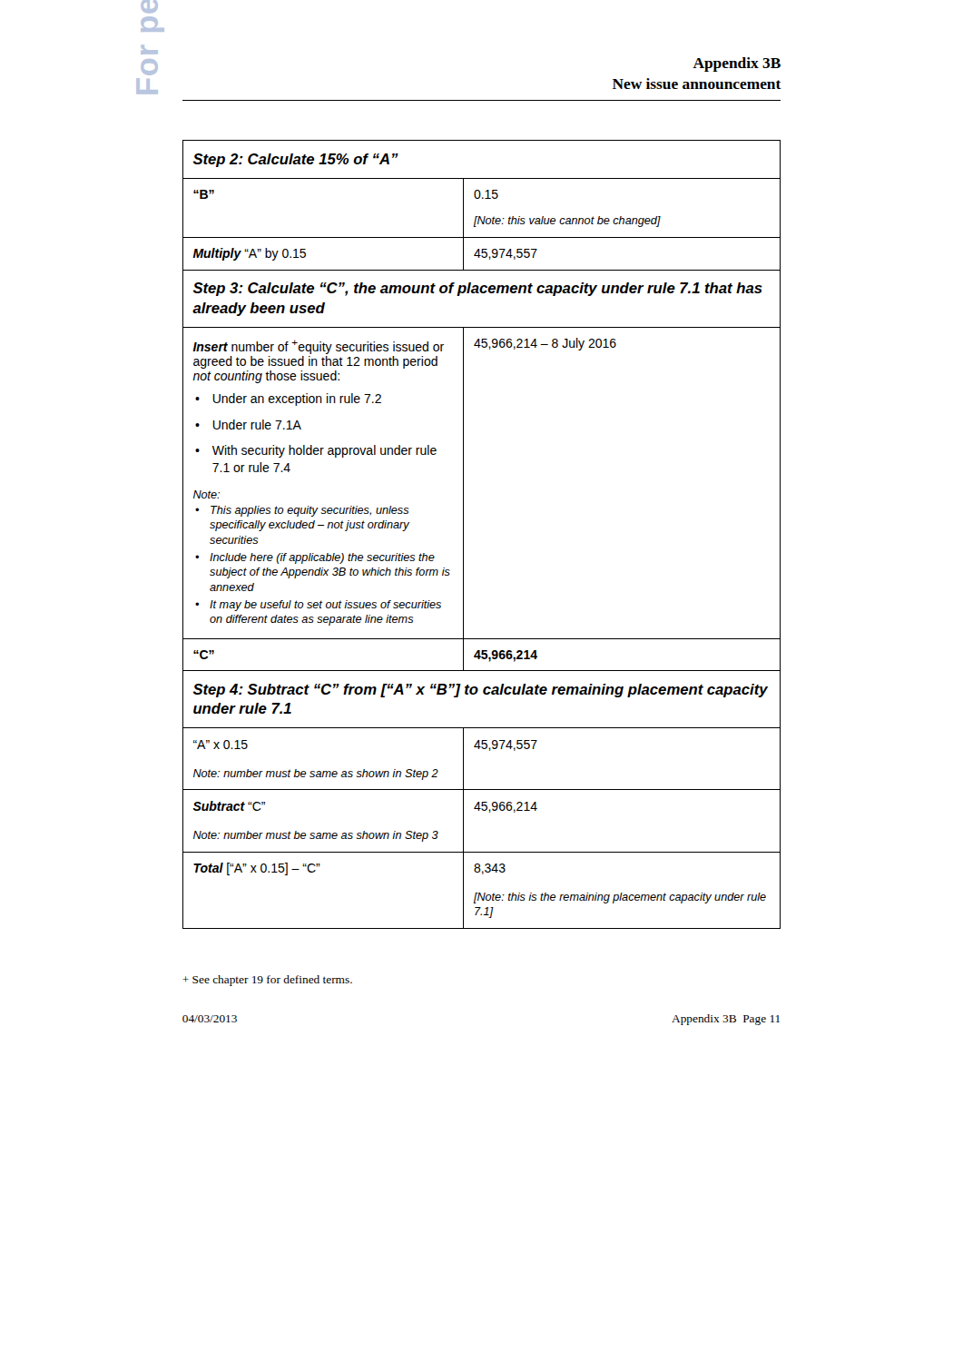For personal use only
Appendix 3B
New issue announcement
| Step 2: Calculate 15% of “A” |
| “B” | 0.15 [Note: this value cannot be changed] |
| Multiply “A” by 0.15 | 45,974,557 |
| Step 3: Calculate “C”, the amount of placement capacity under rule 7.1 that has already been used |
| Insert number of + equity securities issued or agreed to be issued in that 12 month period not counting those issued: Under an exception in rule 7.2 Under rule 7.1A With security holder approval under rule 7.1 or rule 7.4 Note: This applies to equity securities, unless specifically excluded – not just ordinary securities Include here (if applicable) the securities the subject of the Appendix 3B to which this form is annexed It may be useful to set out issues of securities on different dates as separate line items | 45,966,214 – 8 July 2016 |
| “C” | 45,966,214 |
| Step 4: Subtract “C” from [“A” x “B”] to calculate remaining placement capacity under rule 7.1 |
| “A” x 0.15 Note: number must be same as shown in Step 2 | 45,974,557 |
| Subtract “C” Note: number must be same as shown in Step 3 | 45,966,214 |
| Total [“A” x 0.15] – “C” | 8,343 [Note: this is the remaining placement capacity under rule 7.1] |
+ See chapter 19 for defined terms.
04/03/2013 Appendix 3B Page 11